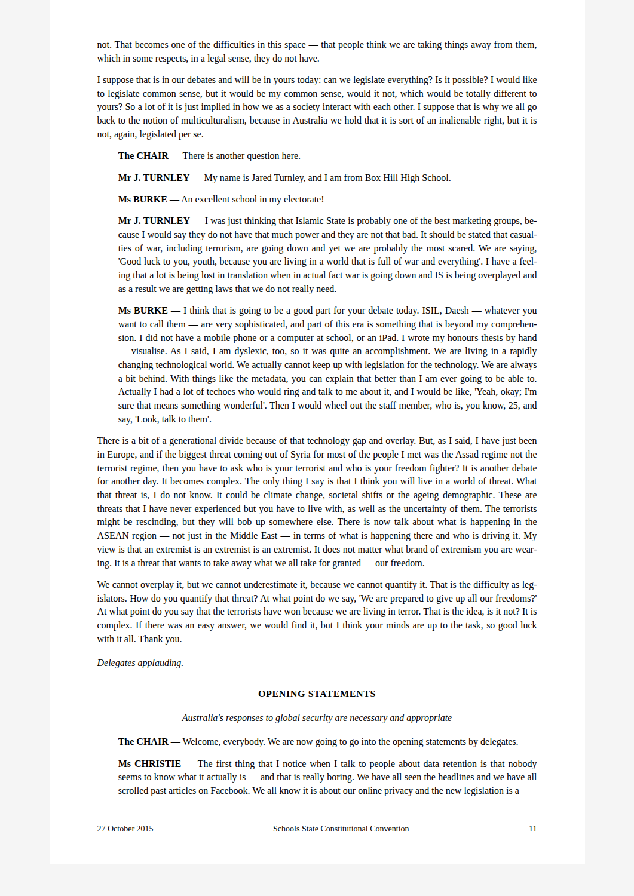not. That becomes one of the difficulties in this space — that people think we are taking things away from them, which in some respects, in a legal sense, they do not have.
I suppose that is in our debates and will be in yours today: can we legislate everything? Is it possible? I would like to legislate common sense, but it would be my common sense, would it not, which would be totally different to yours? So a lot of it is just implied in how we as a society interact with each other. I suppose that is why we all go back to the notion of multiculturalism, because in Australia we hold that it is sort of an inalienable right, but it is not, again, legislated per se.
The CHAIR — There is another question here.
Mr J. TURNLEY — My name is Jared Turnley, and I am from Box Hill High School.
Ms BURKE — An excellent school in my electorate!
Mr J. TURNLEY — I was just thinking that Islamic State is probably one of the best marketing groups, because I would say they do not have that much power and they are not that bad. It should be stated that casualties of war, including terrorism, are going down and yet we are probably the most scared. We are saying, 'Good luck to you, youth, because you are living in a world that is full of war and everything'. I have a feeling that a lot is being lost in translation when in actual fact war is going down and IS is being overplayed and as a result we are getting laws that we do not really need.
Ms BURKE — I think that is going to be a good part for your debate today. ISIL, Daesh — whatever you want to call them — are very sophisticated, and part of this era is something that is beyond my comprehension. I did not have a mobile phone or a computer at school, or an iPad. I wrote my honours thesis by hand — visualise. As I said, I am dyslexic, too, so it was quite an accomplishment. We are living in a rapidly changing technological world. We actually cannot keep up with legislation for the technology. We are always a bit behind. With things like the metadata, you can explain that better than I am ever going to be able to. Actually I had a lot of techoes who would ring and talk to me about it, and I would be like, 'Yeah, okay; I'm sure that means something wonderful'. Then I would wheel out the staff member, who is, you know, 25, and say, 'Look, talk to them'.
There is a bit of a generational divide because of that technology gap and overlay. But, as I said, I have just been in Europe, and if the biggest threat coming out of Syria for most of the people I met was the Assad regime not the terrorist regime, then you have to ask who is your terrorist and who is your freedom fighter? It is another debate for another day. It becomes complex. The only thing I say is that I think you will live in a world of threat. What that threat is, I do not know. It could be climate change, societal shifts or the ageing demographic. These are threats that I have never experienced but you have to live with, as well as the uncertainty of them. The terrorists might be rescinding, but they will bob up somewhere else. There is now talk about what is happening in the ASEAN region — not just in the Middle East — in terms of what is happening there and who is driving it. My view is that an extremist is an extremist is an extremist. It does not matter what brand of extremism you are wearing. It is a threat that wants to take away what we all take for granted — our freedom.
We cannot overplay it, but we cannot underestimate it, because we cannot quantify it. That is the difficulty as legislators. How do you quantify that threat? At what point do we say, 'We are prepared to give up all our freedoms?' At what point do you say that the terrorists have won because we are living in terror. That is the idea, is it not? It is complex. If there was an easy answer, we would find it, but I think your minds are up to the task, so good luck with it all. Thank you.
Delegates applauding.
OPENING STATEMENTS
Australia's responses to global security are necessary and appropriate
The CHAIR — Welcome, everybody. We are now going to go into the opening statements by delegates.
Ms CHRISTIE — The first thing that I notice when I talk to people about data retention is that nobody seems to know what it actually is — and that is really boring. We have all seen the headlines and we have all scrolled past articles on Facebook. We all know it is about our online privacy and the new legislation is a
27 October 2015 Schools State Constitutional Convention 11